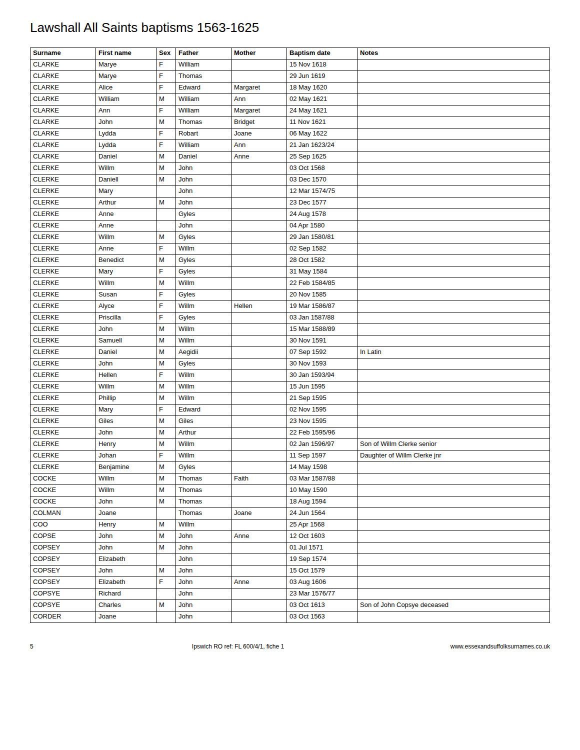Lawshall All Saints baptisms 1563-1625
| Surname | First name | Sex | Father | Mother | Baptism date | Notes |
| --- | --- | --- | --- | --- | --- | --- |
| CLARKE | Marye | F | William | | 15 Nov 1618 | |
| CLARKE | Marye | F | Thomas | | 29 Jun 1619 | |
| CLARKE | Alice | F | Edward | Margaret | 18 May 1620 | |
| CLARKE | William | M | William | Ann | 02 May 1621 | |
| CLARKE | Ann | F | William | Margaret | 24 May 1621 | |
| CLARKE | John | M | Thomas | Bridget | 11 Nov 1621 | |
| CLARKE | Lydda | F | Robart | Joane | 06 May 1622 | |
| CLARKE | Lydda | F | William | Ann | 21 Jan 1623/24 | |
| CLARKE | Daniel | M | Daniel | Anne | 25 Sep 1625 | |
| CLERKE | Willm | M | John | | 03 Oct 1568 | |
| CLERKE | Daniell | M | John | | 03 Dec 1570 | |
| CLERKE | Mary | | John | | 12 Mar 1574/75 | |
| CLERKE | Arthur | M | John | | 23 Dec 1577 | |
| CLERKE | Anne | | Gyles | | 24 Aug 1578 | |
| CLERKE | Anne | | John | | 04 Apr 1580 | |
| CLERKE | Willm | M | Gyles | | 29 Jan 1580/81 | |
| CLERKE | Anne | F | Willm | | 02 Sep 1582 | |
| CLERKE | Benedict | M | Gyles | | 28 Oct 1582 | |
| CLERKE | Mary | F | Gyles | | 31 May 1584 | |
| CLERKE | Willm | M | Willm | | 22 Feb 1584/85 | |
| CLERKE | Susan | F | Gyles | | 20 Nov 1585 | |
| CLERKE | Alyce | F | Willm | Hellen | 19 Mar 1586/87 | |
| CLERKE | Priscilla | F | Gyles | | 03 Jan 1587/88 | |
| CLERKE | John | M | Willm | | 15 Mar 1588/89 | |
| CLERKE | Samuell | M | Willm | | 30 Nov 1591 | |
| CLERKE | Daniel | M | Aegidii | | 07 Sep 1592 | In Latin |
| CLERKE | John | M | Gyles | | 30 Nov 1593 | |
| CLERKE | Hellen | F | Willm | | 30 Jan 1593/94 | |
| CLERKE | Willm | M | Willm | | 15 Jun 1595 | |
| CLERKE | Phillip | M | Willm | | 21 Sep 1595 | |
| CLERKE | Mary | F | Edward | | 02 Nov 1595 | |
| CLERKE | Giles | M | Giles | | 23 Nov 1595 | |
| CLERKE | John | M | Arthur | | 22 Feb 1595/96 | |
| CLERKE | Henry | M | Willm | | 02 Jan 1596/97 | Son of Willm Clerke senior |
| CLERKE | Johan | F | Willm | | 11 Sep 1597 | Daughter of Willm Clerke jnr |
| CLERKE | Benjamine | M | Gyles | | 14 May 1598 | |
| COCKE | Willm | M | Thomas | Faith | 03 Mar 1587/88 | |
| COCKE | Willm | M | Thomas | | 10 May 1590 | |
| COCKE | John | M | Thomas | | 18 Aug 1594 | |
| COLMAN | Joane | | Thomas | Joane | 24 Jun 1564 | |
| COO | Henry | M | Willm | | 25 Apr 1568 | |
| COPSE | John | M | John | Anne | 12 Oct 1603 | |
| COPSEY | John | M | John | | 01 Jul 1571 | |
| COPSEY | Elizabeth | | John | | 19 Sep 1574 | |
| COPSEY | John | M | John | | 15 Oct 1579 | |
| COPSEY | Elizabeth | F | John | Anne | 03 Aug 1606 | |
| COPSYE | Richard | | John | | 23 Mar 1576/77 | |
| COPSYE | Charles | M | John | | 03 Oct 1613 | Son of John Copsye deceased |
| CORDER | Joane | | John | | 03 Oct 1563 | |
5
Ipswich RO ref: FL 600/4/1, fiche 1
www.essexandsuffolksurnames.co.uk